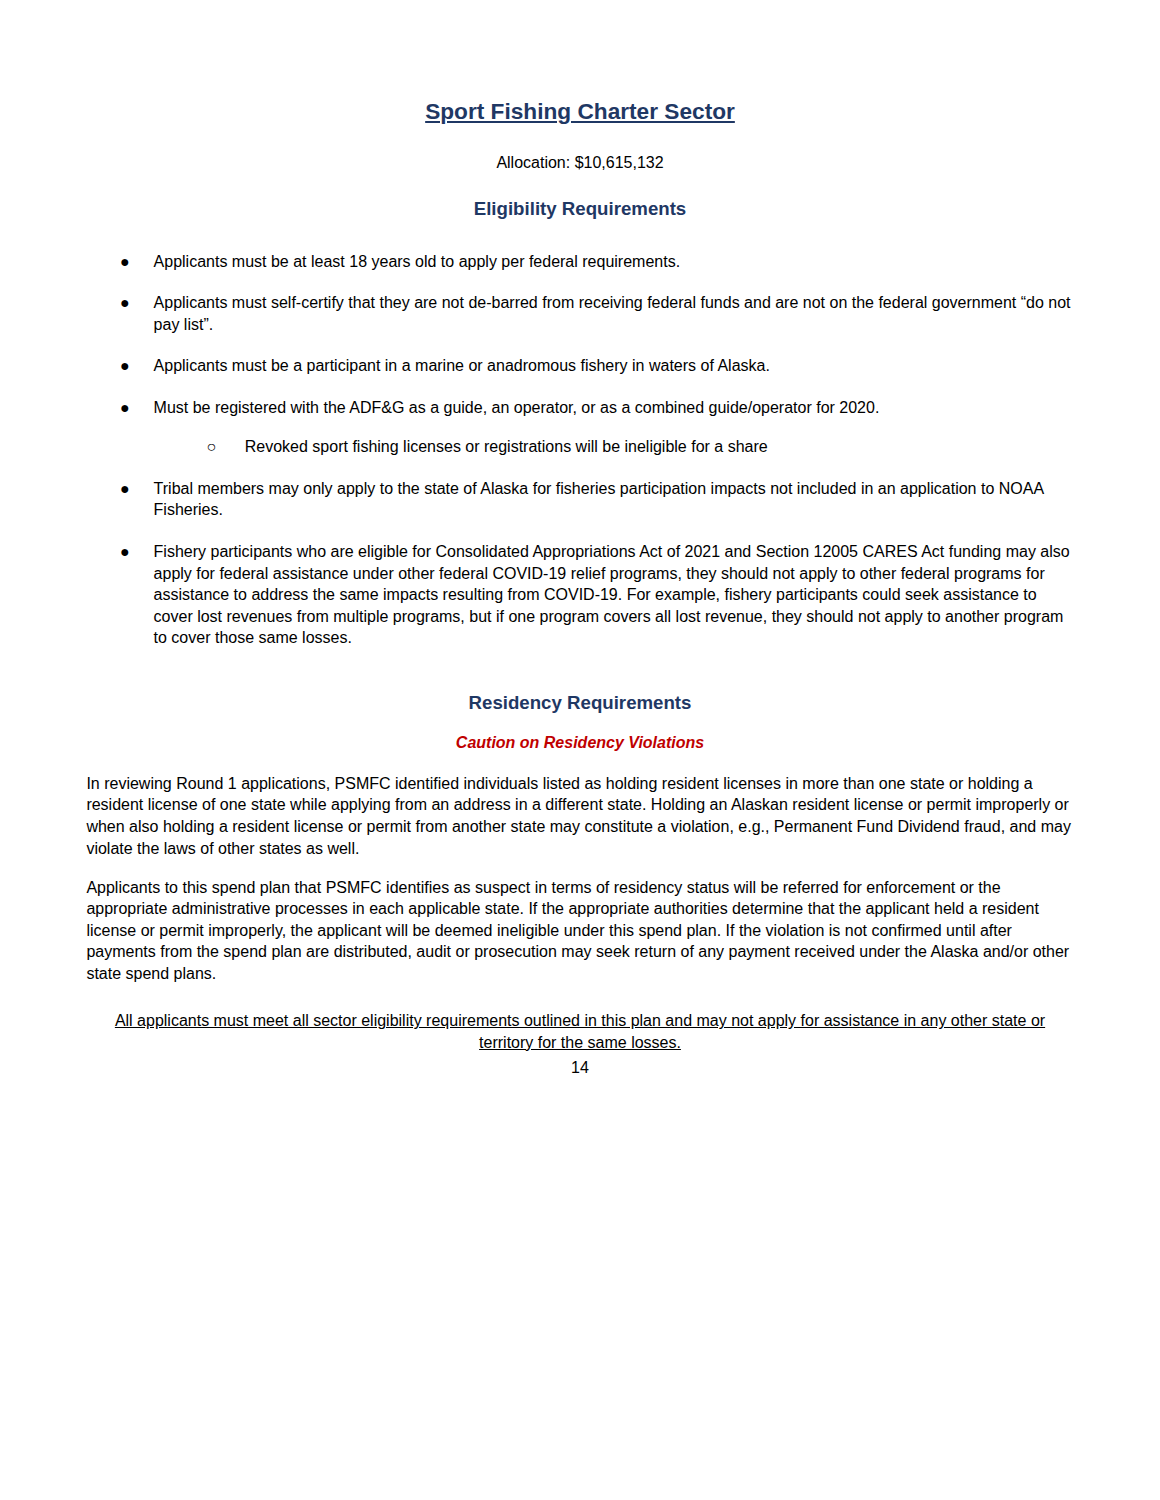Sport Fishing Charter Sector
Allocation: $10,615,132
Eligibility Requirements
Applicants must be at least 18 years old to apply per federal requirements.
Applicants must self-certify that they are not de-barred from receiving federal funds and are not on the federal government “do not pay list”.
Applicants must be a participant in a marine or anadromous fishery in waters of Alaska.
Must be registered with the ADF&G as a guide, an operator, or as a combined guide/operator for 2020.
Revoked sport fishing licenses or registrations will be ineligible for a share
Tribal members may only apply to the state of Alaska for fisheries participation impacts not included in an application to NOAA Fisheries.
Fishery participants who are eligible for Consolidated Appropriations Act of 2021 and Section 12005 CARES Act funding may also apply for federal assistance under other federal COVID-19 relief programs, they should not apply to other federal programs for assistance to address the same impacts resulting from COVID-19. For example, fishery participants could seek assistance to cover lost revenues from multiple programs, but if one program covers all lost revenue, they should not apply to another program to cover those same losses.
Residency Requirements
Caution on Residency Violations
In reviewing Round 1 applications, PSMFC identified individuals listed as holding resident licenses in more than one state or holding a resident license of one state while applying from an address in a different state. Holding an Alaskan resident license or permit improperly or when also holding a resident license or permit from another state may constitute a violation, e.g., Permanent Fund Dividend fraud, and may violate the laws of other states as well.
Applicants to this spend plan that PSMFC identifies as suspect in terms of residency status will be referred for enforcement or the appropriate administrative processes in each applicable state. If the appropriate authorities determine that the applicant held a resident license or permit improperly, the applicant will be deemed ineligible under this spend plan. If the violation is not confirmed until after payments from the spend plan are distributed, audit or prosecution may seek return of any payment received under the Alaska and/or other state spend plans.
All applicants must meet all sector eligibility requirements outlined in this plan and may not apply for assistance in any other state or territory for the same losses.
14